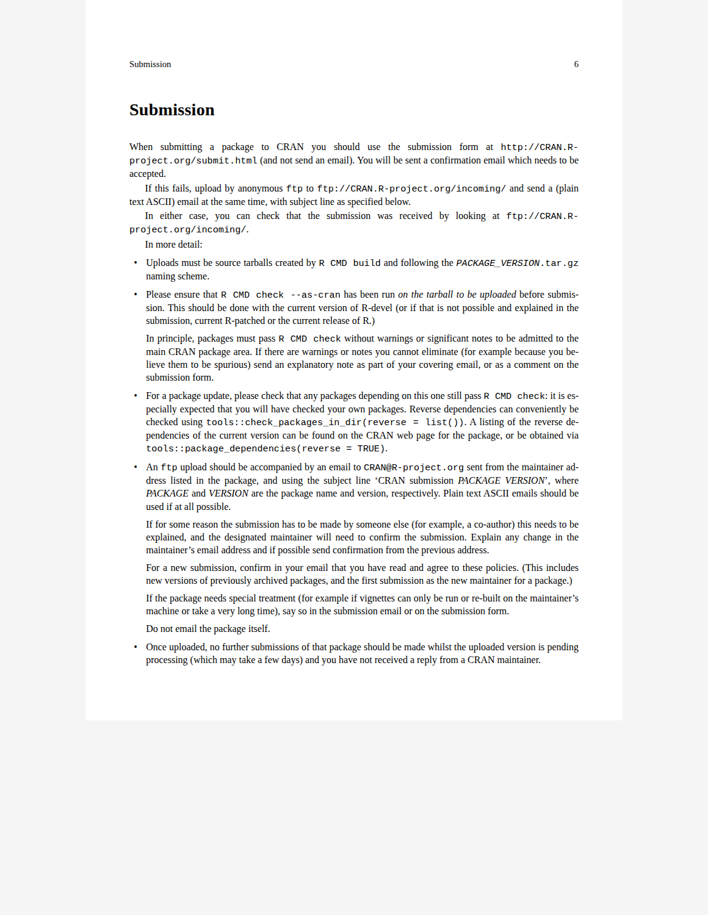Submission 6
Submission
When submitting a package to CRAN you should use the submission form at http://CRAN.R-project.org/submit.html (and not send an email). You will be sent a confirmation email which needs to be accepted.
If this fails, upload by anonymous ftp to ftp://CRAN.R-project.org/incoming/ and send a (plain text ASCII) email at the same time, with subject line as specified below.
In either case, you can check that the submission was received by looking at ftp://CRAN.R-project.org/incoming/.
In more detail:
Uploads must be source tarballs created by R CMD build and following the PACKAGE_VERSION.tar.gz naming scheme.
Please ensure that R CMD check --as-cran has been run on the tarball to be uploaded before submission. This should be done with the current version of R-devel (or if that is not possible and explained in the submission, current R-patched or the current release of R.)
In principle, packages must pass R CMD check without warnings or significant notes to be admitted to the main CRAN package area. If there are warnings or notes you cannot eliminate (for example because you believe them to be spurious) send an explanatory note as part of your covering email, or as a comment on the submission form.
For a package update, please check that any packages depending on this one still pass R CMD check: it is especially expected that you will have checked your own packages. Reverse dependencies can conveniently be checked using tools::check_packages_in_dir(reverse = list()). A listing of the reverse dependencies of the current version can be found on the CRAN web page for the package, or be obtained via tools::package_dependencies(reverse = TRUE).
An ftp upload should be accompanied by an email to CRAN@R-project.org sent from the maintainer address listed in the package, and using the subject line ‘CRAN submission PACKAGE VERSION’, where PACKAGE and VERSION are the package name and version, respectively. Plain text ASCII emails should be used if at all possible.
If for some reason the submission has to be made by someone else (for example, a co-author) this needs to be explained, and the designated maintainer will need to confirm the submission. Explain any change in the maintainer’s email address and if possible send confirmation from the previous address.
For a new submission, confirm in your email that you have read and agree to these policies. (This includes new versions of previously archived packages, and the first submission as the new maintainer for a package.)
If the package needs special treatment (for example if vignettes can only be run or re-built on the maintainer’s machine or take a very long time), say so in the submission email or on the submission form.
Do not email the package itself.
Once uploaded, no further submissions of that package should be made whilst the uploaded version is pending processing (which may take a few days) and you have not received a reply from a CRAN maintainer.